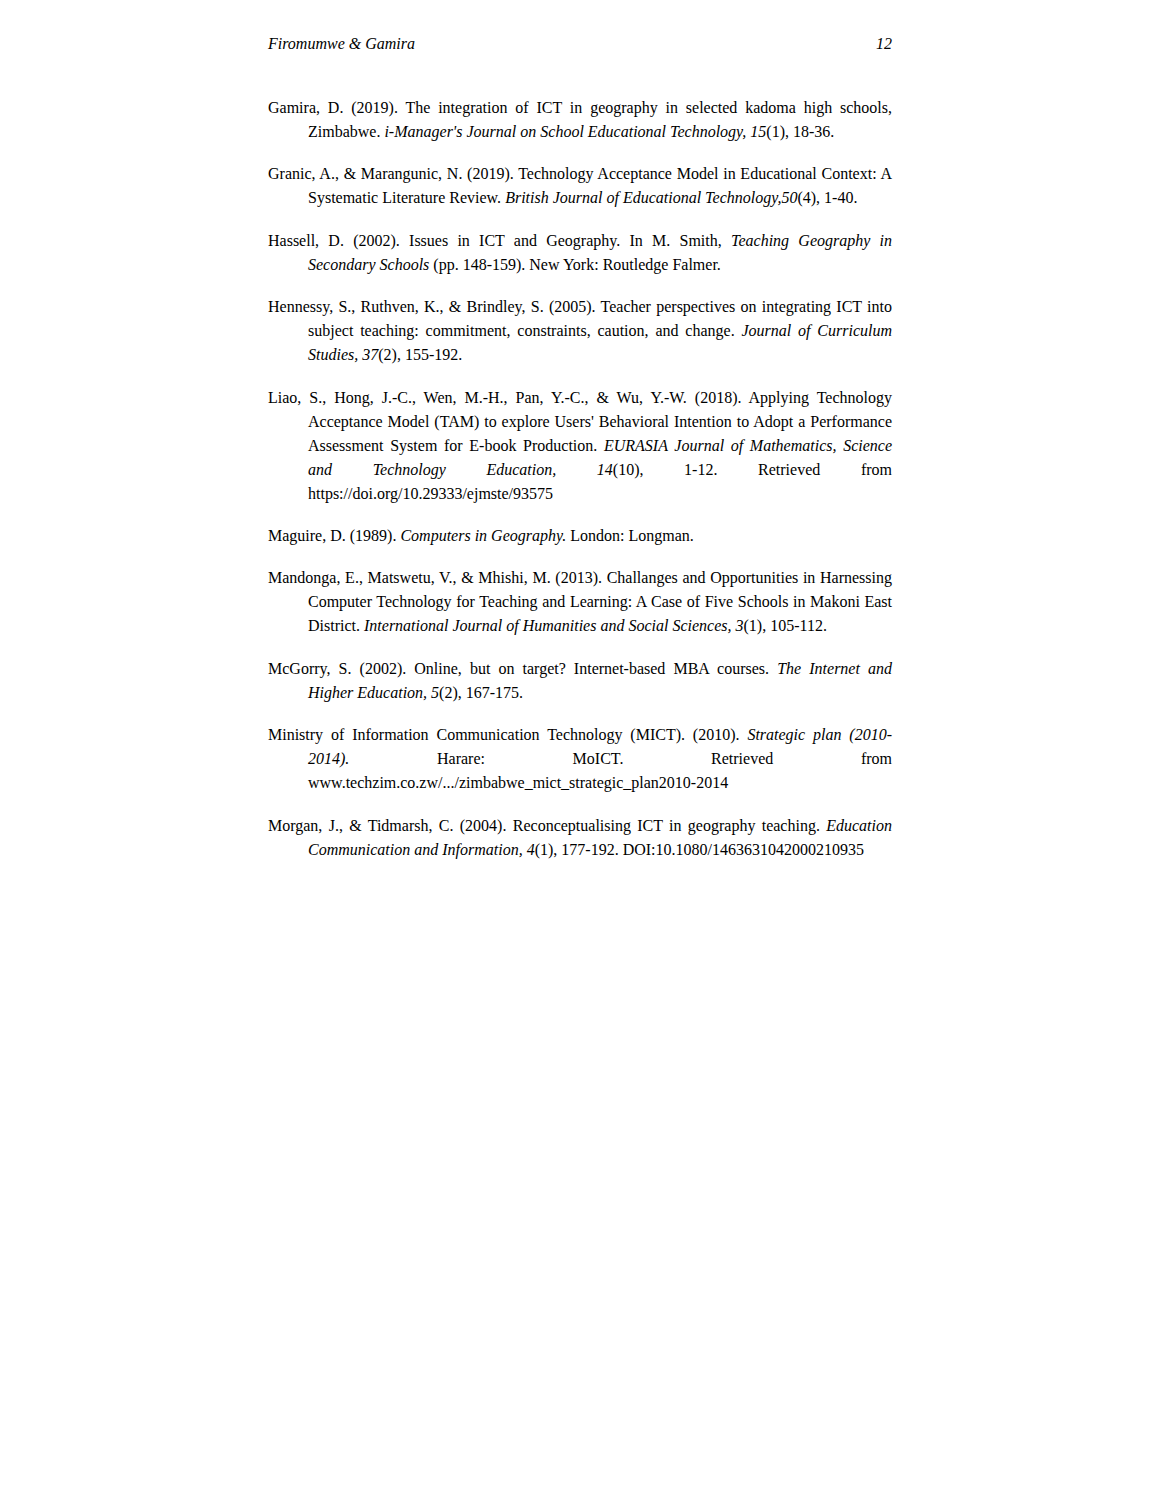Firomumwe & Gamira 12
Gamira, D. (2019). The integration of ICT in geography in selected kadoma high schools, Zimbabwe. i-Manager's Journal on School Educational Technology, 15(1), 18-36.
Granic, A., & Marangunic, N. (2019). Technology Acceptance Model in Educational Context: A Systematic Literature Review. British Journal of Educational Technology,50(4), 1-40.
Hassell, D. (2002). Issues in ICT and Geography. In M. Smith, Teaching Geography in Secondary Schools (pp. 148-159). New York: Routledge Falmer.
Hennessy, S., Ruthven, K., & Brindley, S. (2005). Teacher perspectives on integrating ICT into subject teaching: commitment, constraints, caution, and change. Journal of Curriculum Studies, 37(2), 155-192.
Liao, S., Hong, J.-C., Wen, M.-H., Pan, Y.-C., & Wu, Y.-W. (2018). Applying Technology Acceptance Model (TAM) to explore Users' Behavioral Intention to Adopt a Performance Assessment System for E-book Production. EURASIA Journal of Mathematics, Science and Technology Education, 14(10), 1-12. Retrieved from https://doi.org/10.29333/ejmste/93575
Maguire, D. (1989). Computers in Geography. London: Longman.
Mandonga, E., Matswetu, V., & Mhishi, M. (2013). Challanges and Opportunities in Harnessing Computer Technology for Teaching and Learning: A Case of Five Schools in Makoni East District. International Journal of Humanities and Social Sciences, 3(1), 105-112.
McGorry, S. (2002). Online, but on target? Internet-based MBA courses. The Internet and Higher Education, 5(2), 167-175.
Ministry of Information Communication Technology (MICT). (2010). Strategic plan (2010-2014). Harare: MoICT. Retrieved from www.techzim.co.zw/.../zimbabwe_mict_strategic_plan2010-2014
Morgan, J., & Tidmarsh, C. (2004). Reconceptualising ICT in geography teaching. Education Communication and Information, 4(1), 177-192. DOI:10.1080/1463631042000210935